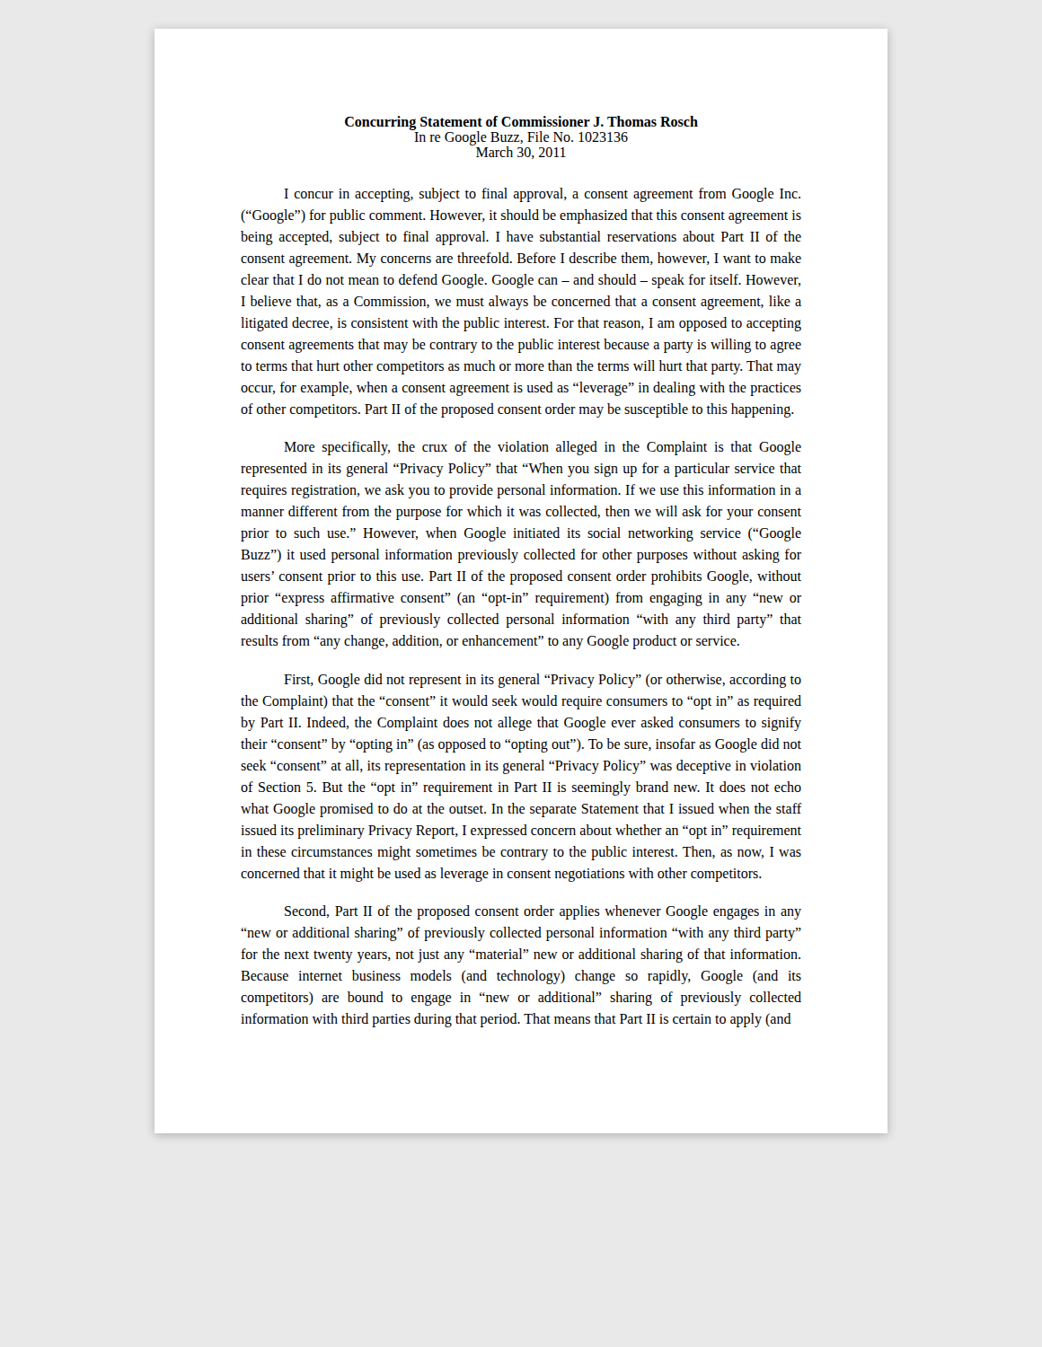Concurring Statement of Commissioner J. Thomas Rosch
In re Google Buzz, File No. 1023136
March 30, 2011
I concur in accepting, subject to final approval, a consent agreement from Google Inc. (“Google”) for public comment. However, it should be emphasized that this consent agreement is being accepted, subject to final approval. I have substantial reservations about Part II of the consent agreement. My concerns are threefold. Before I describe them, however, I want to make clear that I do not mean to defend Google. Google can – and should – speak for itself. However, I believe that, as a Commission, we must always be concerned that a consent agreement, like a litigated decree, is consistent with the public interest. For that reason, I am opposed to accepting consent agreements that may be contrary to the public interest because a party is willing to agree to terms that hurt other competitors as much or more than the terms will hurt that party. That may occur, for example, when a consent agreement is used as “leverage” in dealing with the practices of other competitors. Part II of the proposed consent order may be susceptible to this happening.
More specifically, the crux of the violation alleged in the Complaint is that Google represented in its general “Privacy Policy” that “When you sign up for a particular service that requires registration, we ask you to provide personal information. If we use this information in a manner different from the purpose for which it was collected, then we will ask for your consent prior to such use.” However, when Google initiated its social networking service (“Google Buzz”) it used personal information previously collected for other purposes without asking for users’ consent prior to this use. Part II of the proposed consent order prohibits Google, without prior “express affirmative consent” (an “opt-in” requirement) from engaging in any “new or additional sharing” of previously collected personal information “with any third party” that results from “any change, addition, or enhancement” to any Google product or service.
First, Google did not represent in its general “Privacy Policy” (or otherwise, according to the Complaint) that the “consent” it would seek would require consumers to “opt in” as required by Part II. Indeed, the Complaint does not allege that Google ever asked consumers to signify their “consent” by “opting in” (as opposed to “opting out”). To be sure, insofar as Google did not seek “consent” at all, its representation in its general “Privacy Policy” was deceptive in violation of Section 5. But the “opt in” requirement in Part II is seemingly brand new. It does not echo what Google promised to do at the outset. In the separate Statement that I issued when the staff issued its preliminary Privacy Report, I expressed concern about whether an “opt in” requirement in these circumstances might sometimes be contrary to the public interest. Then, as now, I was concerned that it might be used as leverage in consent negotiations with other competitors.
Second, Part II of the proposed consent order applies whenever Google engages in any “new or additional sharing” of previously collected personal information “with any third party” for the next twenty years, not just any “material” new or additional sharing of that information. Because internet business models (and technology) change so rapidly, Google (and its competitors) are bound to engage in “new or additional” sharing of previously collected information with third parties during that period. That means that Part II is certain to apply (and